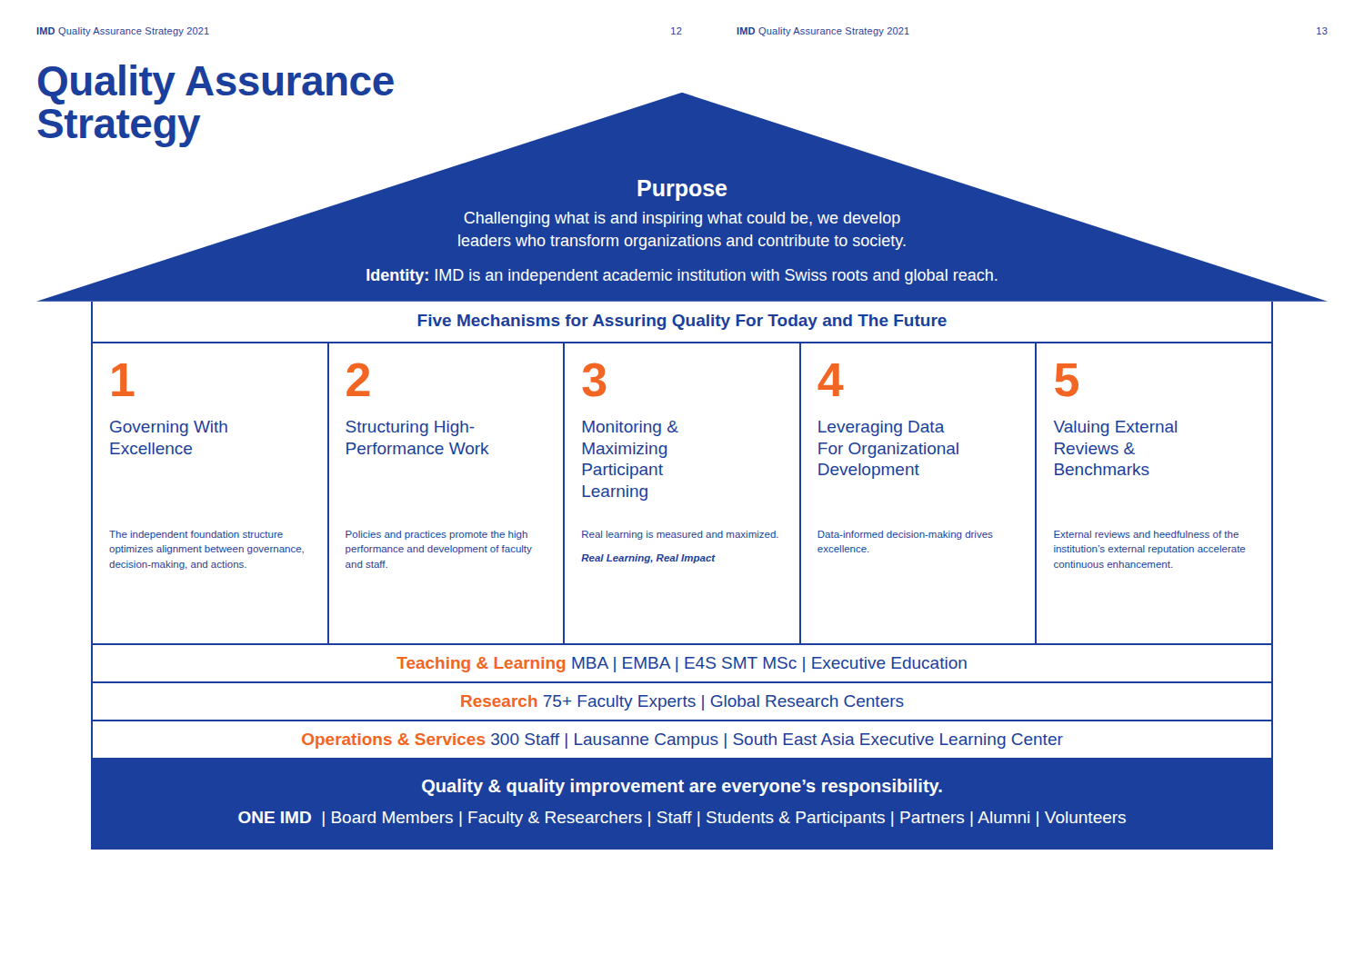IMD Quality Assurance Strategy 2021
12
IMD Quality Assurance Strategy 2021
13
Quality Assurance
Strategy
Purpose
Challenging what is and inspiring what could be, we develop
leaders who transform organizations and contribute to society.
Identity: IMD is an independent academic institution with Swiss roots and global reach.
Five Mechanisms for Assuring Quality For Today and The Future
1
Governing With
Excellence
The independent foundation structure optimizes alignment between governance, decision-making, and actions.
2
Structuring High-
Performance Work
Policies and practices promote the high performance and development of faculty and staff.
3
Monitoring &
Maximizing
Participant
Learning
Real learning is measured and maximized. Real Learning, Real Impact
4
Leveraging Data
For Organizational
Development
Data-informed decision-making drives excellence.
5
Valuing External
Reviews &
Benchmarks
External reviews and heedfulness of the institution’s external reputation accelerate continuous enhancement.
Teaching & Learning MBA | EMBA | E4S SMT MSc | Executive Education
Research 75+ Faculty Experts | Global Research Centers
Operations & Services 300 Staff | Lausanne Campus | South East Asia Executive Learning Center
Quality & quality improvement are everyone’s responsibility.
ONE IMD | Board Members | Faculty & Researchers | Staff | Students & Participants | Partners | Alumni | Volunteers